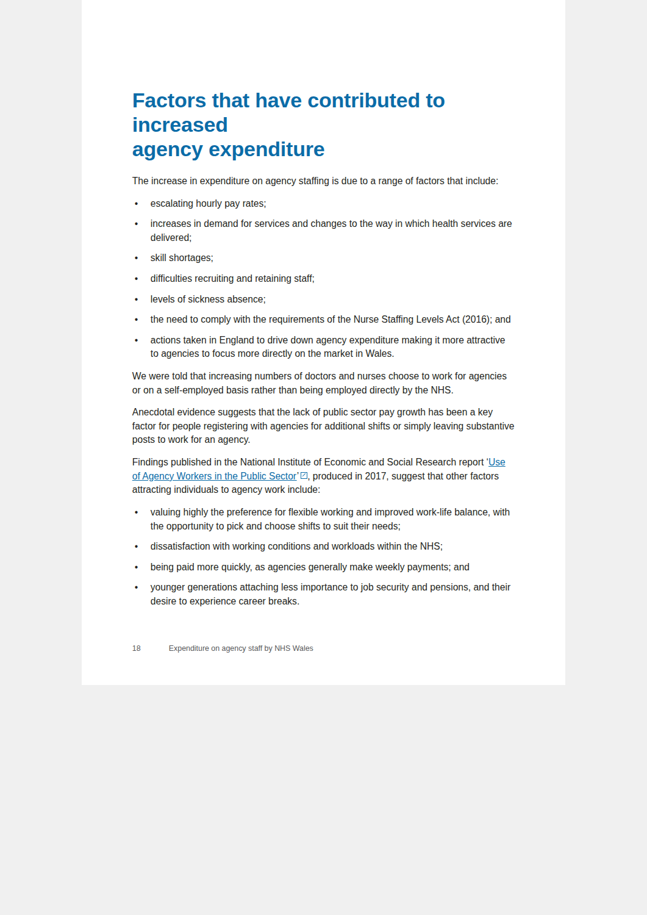Factors that have contributed to increased
agency expenditure
The increase in expenditure on agency staffing is due to a range of factors that include:
escalating hourly pay rates;
increases in demand for services and changes to the way in which health services are delivered;
skill shortages;
difficulties recruiting and retaining staff;
levels of sickness absence;
the need to comply with the requirements of the Nurse Staffing Levels Act (2016); and
actions taken in England to drive down agency expenditure making it more attractive to agencies to focus more directly on the market in Wales.
We were told that increasing numbers of doctors and nurses choose to work for agencies or on a self-employed basis rather than being employed directly by the NHS.
Anecdotal evidence suggests that the lack of public sector pay growth has been a key factor for people registering with agencies for additional shifts or simply leaving substantive posts to work for an agency.
Findings published in the National Institute of Economic and Social Research report ‘Use of Agency Workers in the Public Sector’ , produced in 2017, suggest that other factors attracting individuals to agency work include:
valuing highly the preference for flexible working and improved work-life balance, with the opportunity to pick and choose shifts to suit their needs;
dissatisfaction with working conditions and workloads within the NHS;
being paid more quickly, as agencies generally make weekly payments; and
younger generations attaching less importance to job security and pensions, and their desire to experience career breaks.
18 Expenditure on agency staff by NHS Wales